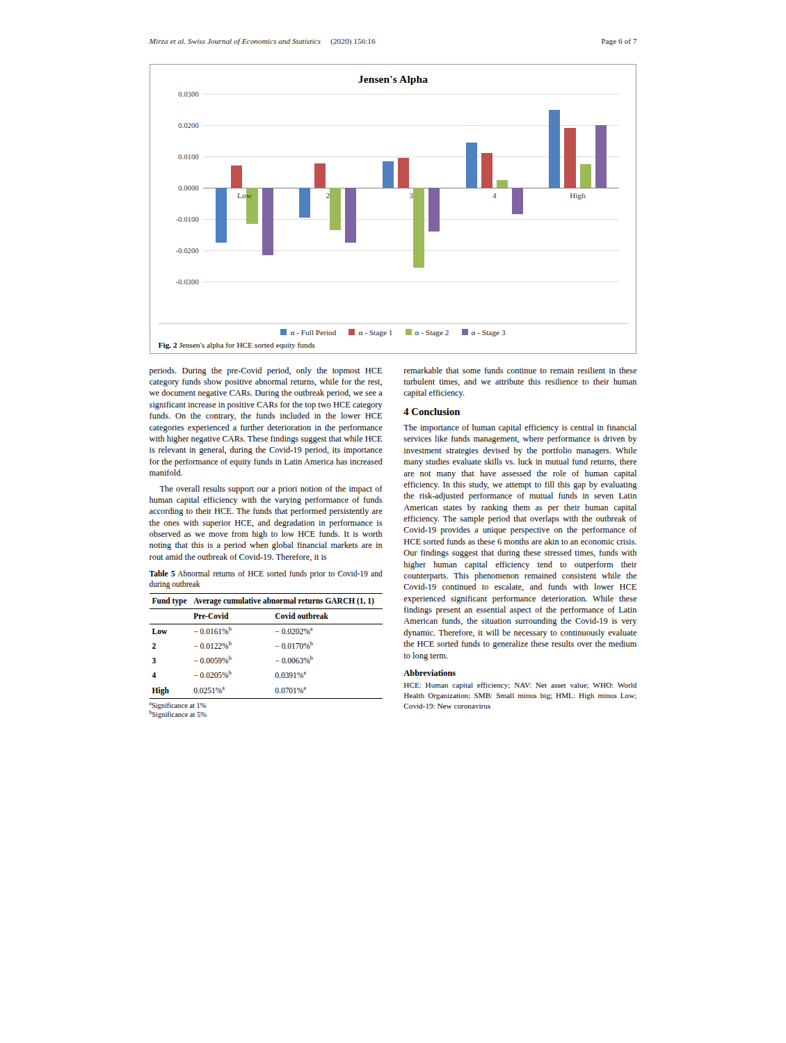Mirza et al. Swiss Journal of Economics and Statistics (2020) 156:16
Page 6 of 7
Jensen's Alpha
0.0300
0.0200
0.0100
0.0000
-0.0100
-0.0200
-0.0300
Low
2
3
4
High
α - Full Period
α - Stage 1
α - Stage 2
α - Stage 3
Fig. 2 Jensen's alpha for HCE sorted equity funds
periods. During the pre-Covid period, only the topmost HCE category funds show positive abnormal returns, while for the rest, we document negative CARs. During the outbreak period, we see a significant increase in positive CARs for the top two HCE category funds. On the contrary, the funds included in the lower HCE categories experienced a further deterioration in the performance with higher negative CARs. These findings suggest that while HCE is relevant in general, during the Covid-19 period, its importance for the performance of equity funds in Latin America has increased manifold.
The overall results support our a priori notion of the impact of human capital efficiency with the varying performance of funds according to their HCE. The funds that performed persistently are the ones with superior HCE, and degradation in performance is observed as we move from high to low HCE funds. It is worth noting that this is a period when global financial markets are in rout amid the outbreak of Covid-19. Therefore, it is
Table 5 Abnormal returns of HCE sorted funds prior to Covid-19 and during outbreak
| Fund type | Average cumulative abnormal returns GARCH (1, 1) |
| --- | --- |
| | Pre-Covid | Covid outbreak |
| Low | − 0.0161% b | − 0.0202% a |
| 2 | − 0.0122% b | − 0.0170% b |
| 3 | − 0.0059% b | − 0.0063% b |
| 4 | − 0.0205% b | 0.0391% a |
| High | 0.0251% a | 0.0701% a |
aSignificance at 1%
bSignificance at 5%
remarkable that some funds continue to remain resilient in these turbulent times, and we attribute this resilience to their human capital efficiency.
4 Conclusion
The importance of human capital efficiency is central in financial services like funds management, where performance is driven by investment strategies devised by the portfolio managers. While many studies evaluate skills vs. luck in mutual fund returns, there are not many that have assessed the role of human capital efficiency. In this study, we attempt to fill this gap by evaluating the risk-adjusted performance of mutual funds in seven Latin American states by ranking them as per their human capital efficiency. The sample period that overlaps with the outbreak of Covid-19 provides a unique perspective on the performance of HCE sorted funds as these 6 months are akin to an economic crisis. Our findings suggest that during these stressed times, funds with higher human capital efficiency tend to outperform their counterparts. This phenomenon remained consistent while the Covid-19 continued to escalate, and funds with lower HCE experienced significant performance deterioration. While these findings present an essential aspect of the performance of Latin American funds, the situation surrounding the Covid-19 is very dynamic. Therefore, it will be necessary to continuously evaluate the HCE sorted funds to generalize these results over the medium to long term.
Abbreviations
HCE: Human capital efficiency; NAV: Net asset value; WHO: World Health Organization; SMB: Small minus big; HML: High minus Low; Covid-19: New coronavirus